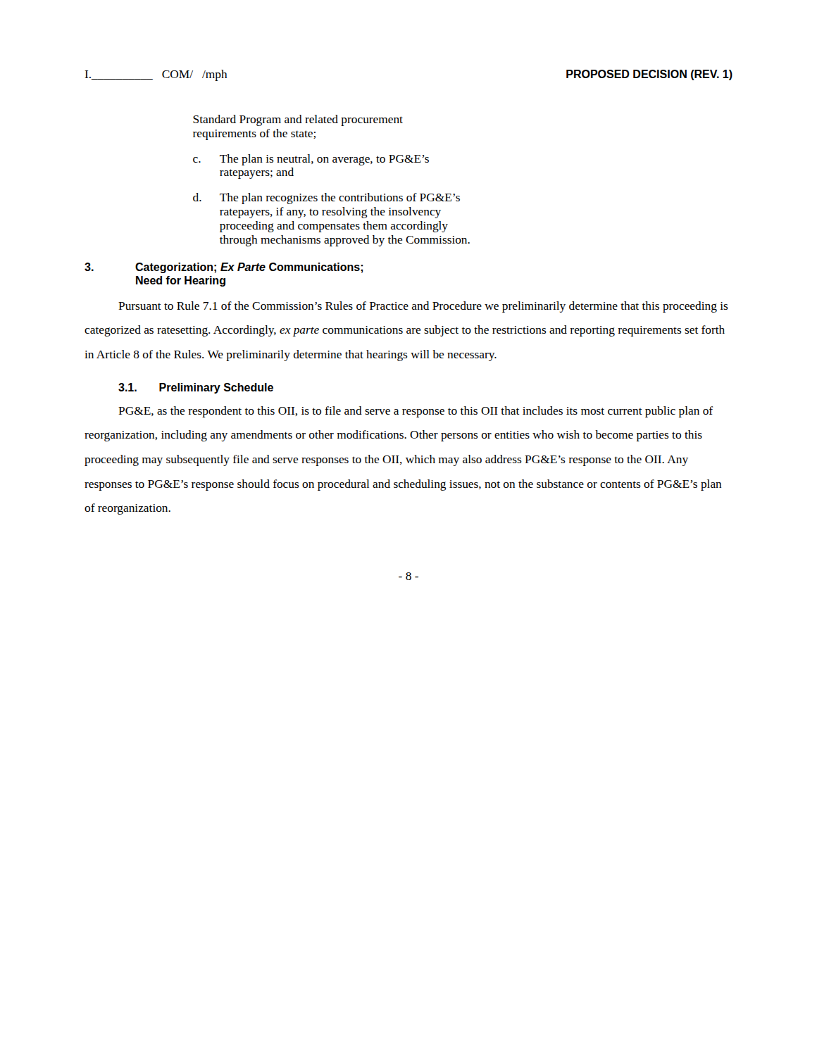I.__________ COM/ /mph
PROPOSED DECISION (REV. 1)
Standard Program and related procurement
requirements of the state;
c. The plan is neutral, on average, to PG&E’s
ratepayers; and
d. The plan recognizes the contributions of PG&E’s
ratepayers, if any, to resolving the insolvency
proceeding and compensates them accordingly
through mechanisms approved by the Commission.
3. Categorization; Ex Parte Communications;
Need for Hearing
Pursuant to Rule 7.1 of the Commission’s Rules of Practice and Procedure we preliminarily determine that this proceeding is categorized as ratesetting. Accordingly, ex parte communications are subject to the restrictions and reporting requirements set forth in Article 8 of the Rules. We preliminarily determine that hearings will be necessary.
3.1. Preliminary Schedule
PG&E, as the respondent to this OII, is to file and serve a response to this OII that includes its most current public plan of reorganization, including any amendments or other modifications. Other persons or entities who wish to become parties to this proceeding may subsequently file and serve responses to the OII, which may also address PG&E’s response to the OII. Any responses to PG&E’s response should focus on procedural and scheduling issues, not on the substance or contents of PG&E’s plan of reorganization.
- 8 -